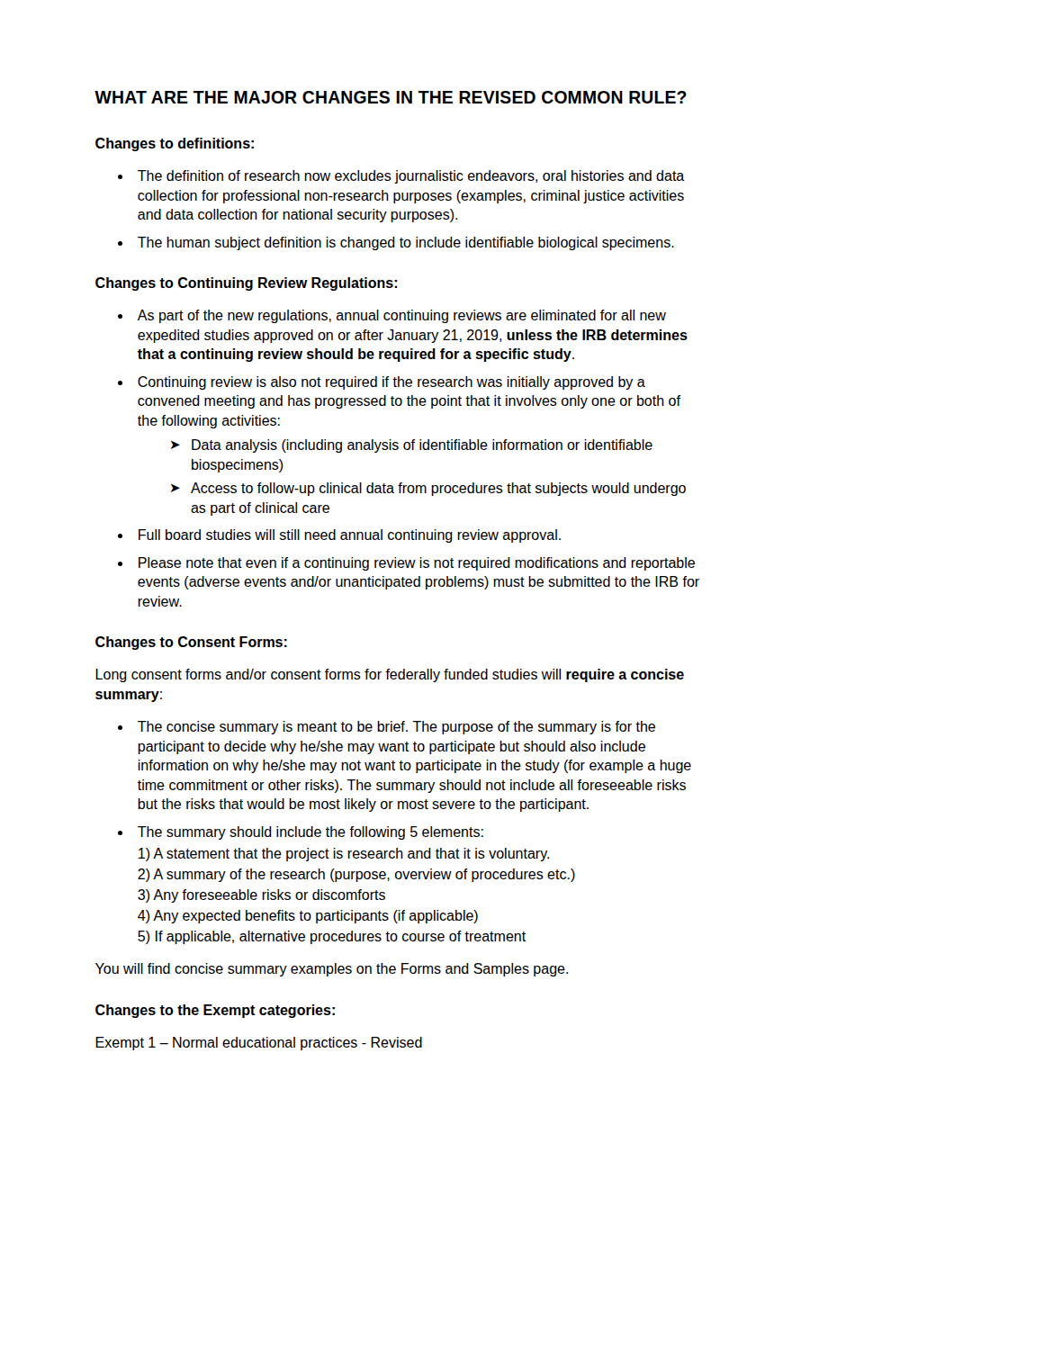WHAT ARE THE MAJOR CHANGES IN THE REVISED COMMON RULE?
Changes to definitions:
The definition of research now excludes journalistic endeavors, oral histories and data collection for professional non-research purposes (examples, criminal justice activities and data collection for national security purposes).
The human subject definition is changed to include identifiable biological specimens.
Changes to Continuing Review Regulations:
As part of the new regulations, annual continuing reviews are eliminated for all new expedited studies approved on or after January 21, 2019, unless the IRB determines that a continuing review should be required for a specific study.
Continuing review is also not required if the research was initially approved by a convened meeting and has progressed to the point that it involves only one or both of the following activities:
Data analysis (including analysis of identifiable information or identifiable biospecimens)
Access to follow-up clinical data from procedures that subjects would undergo as part of clinical care
Full board studies will still need annual continuing review approval.
Please note that even if a continuing review is not required modifications and reportable events (adverse events and/or unanticipated problems) must be submitted to the IRB for review.
Changes to Consent Forms:
Long consent forms and/or consent forms for federally funded studies will require a concise summary:
The concise summary is meant to be brief. The purpose of the summary is for the participant to decide why he/she may want to participate but should also include information on why he/she may not want to participate in the study (for example a huge time commitment or other risks). The summary should not include all foreseeable risks but the risks that would be most likely or most severe to the participant.
The summary should include the following 5 elements:
1) A statement that the project is research and that it is voluntary.
2) A summary of the research (purpose, overview of procedures etc.)
3) Any foreseeable risks or discomforts
4) Any expected benefits to participants (if applicable)
5) If applicable, alternative procedures to course of treatment
You will find concise summary examples on the Forms and Samples page.
Changes to the Exempt categories:
Exempt 1 – Normal educational practices - Revised